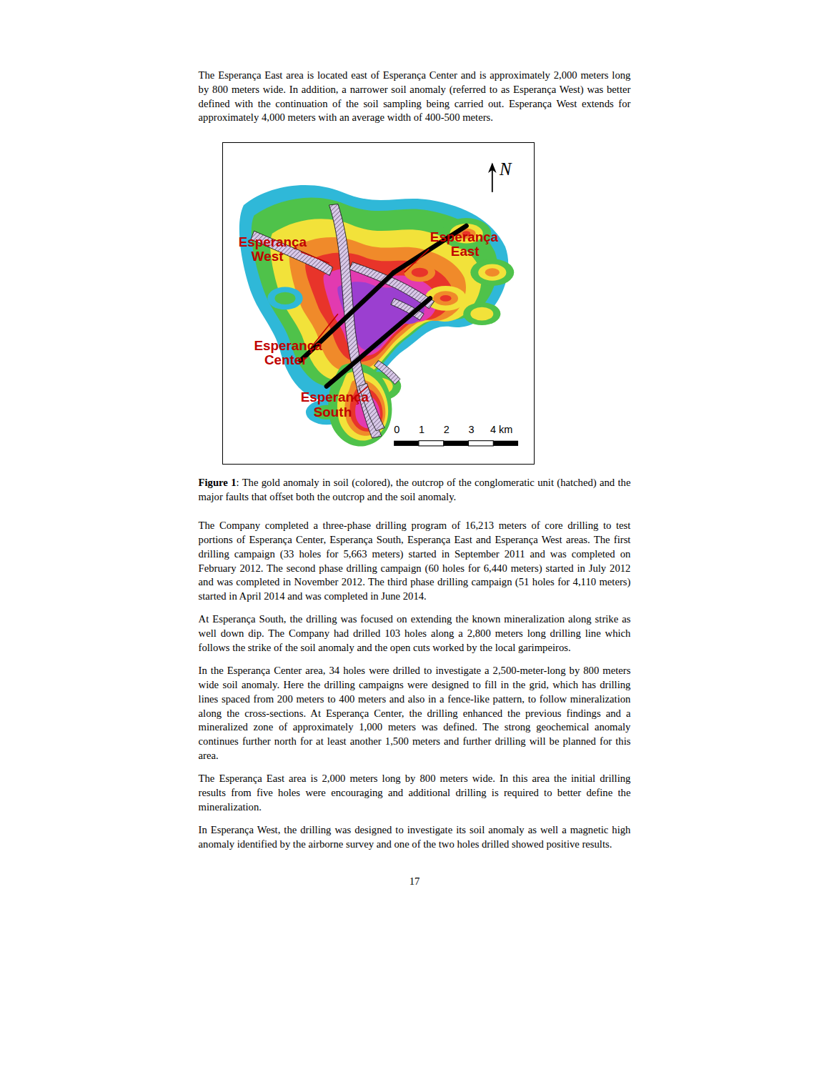The Esperança East area is located east of Esperança Center and is approximately 2,000 meters long by 800 meters wide. In addition, a narrower soil anomaly (referred to as Esperança West) was better defined with the continuation of the soil sampling being carried out. Esperança West extends for approximately 4,000 meters with an average width of 400-500 meters.
Esperança West Esperança East Esperança Center Esperança South N 0 1 2 3 4 km
Figure 1: The gold anomaly in soil (colored), the outcrop of the conglomeratic unit (hatched) and the major faults that offset both the outcrop and the soil anomaly.
The Company completed a three-phase drilling program of 16,213 meters of core drilling to test portions of Esperança Center, Esperança South, Esperança East and Esperança West areas. The first drilling campaign (33 holes for 5,663 meters) started in September 2011 and was completed on February 2012. The second phase drilling campaign (60 holes for 6,440 meters) started in July 2012 and was completed in November 2012. The third phase drilling campaign (51 holes for 4,110 meters) started in April 2014 and was completed in June 2014.
At Esperança South, the drilling was focused on extending the known mineralization along strike as well down dip. The Company had drilled 103 holes along a 2,800 meters long drilling line which follows the strike of the soil anomaly and the open cuts worked by the local garimpeiros.
In the Esperança Center area, 34 holes were drilled to investigate a 2,500-meter-long by 800 meters wide soil anomaly. Here the drilling campaigns were designed to fill in the grid, which has drilling lines spaced from 200 meters to 400 meters and also in a fence-like pattern, to follow mineralization along the cross-sections. At Esperança Center, the drilling enhanced the previous findings and a mineralized zone of approximately 1,000 meters was defined. The strong geochemical anomaly continues further north for at least another 1,500 meters and further drilling will be planned for this area.
The Esperança East area is 2,000 meters long by 800 meters wide. In this area the initial drilling results from five holes were encouraging and additional drilling is required to better define the mineralization.
In Esperança West, the drilling was designed to investigate its soil anomaly as well a magnetic high anomaly identified by the airborne survey and one of the two holes drilled showed positive results.
17